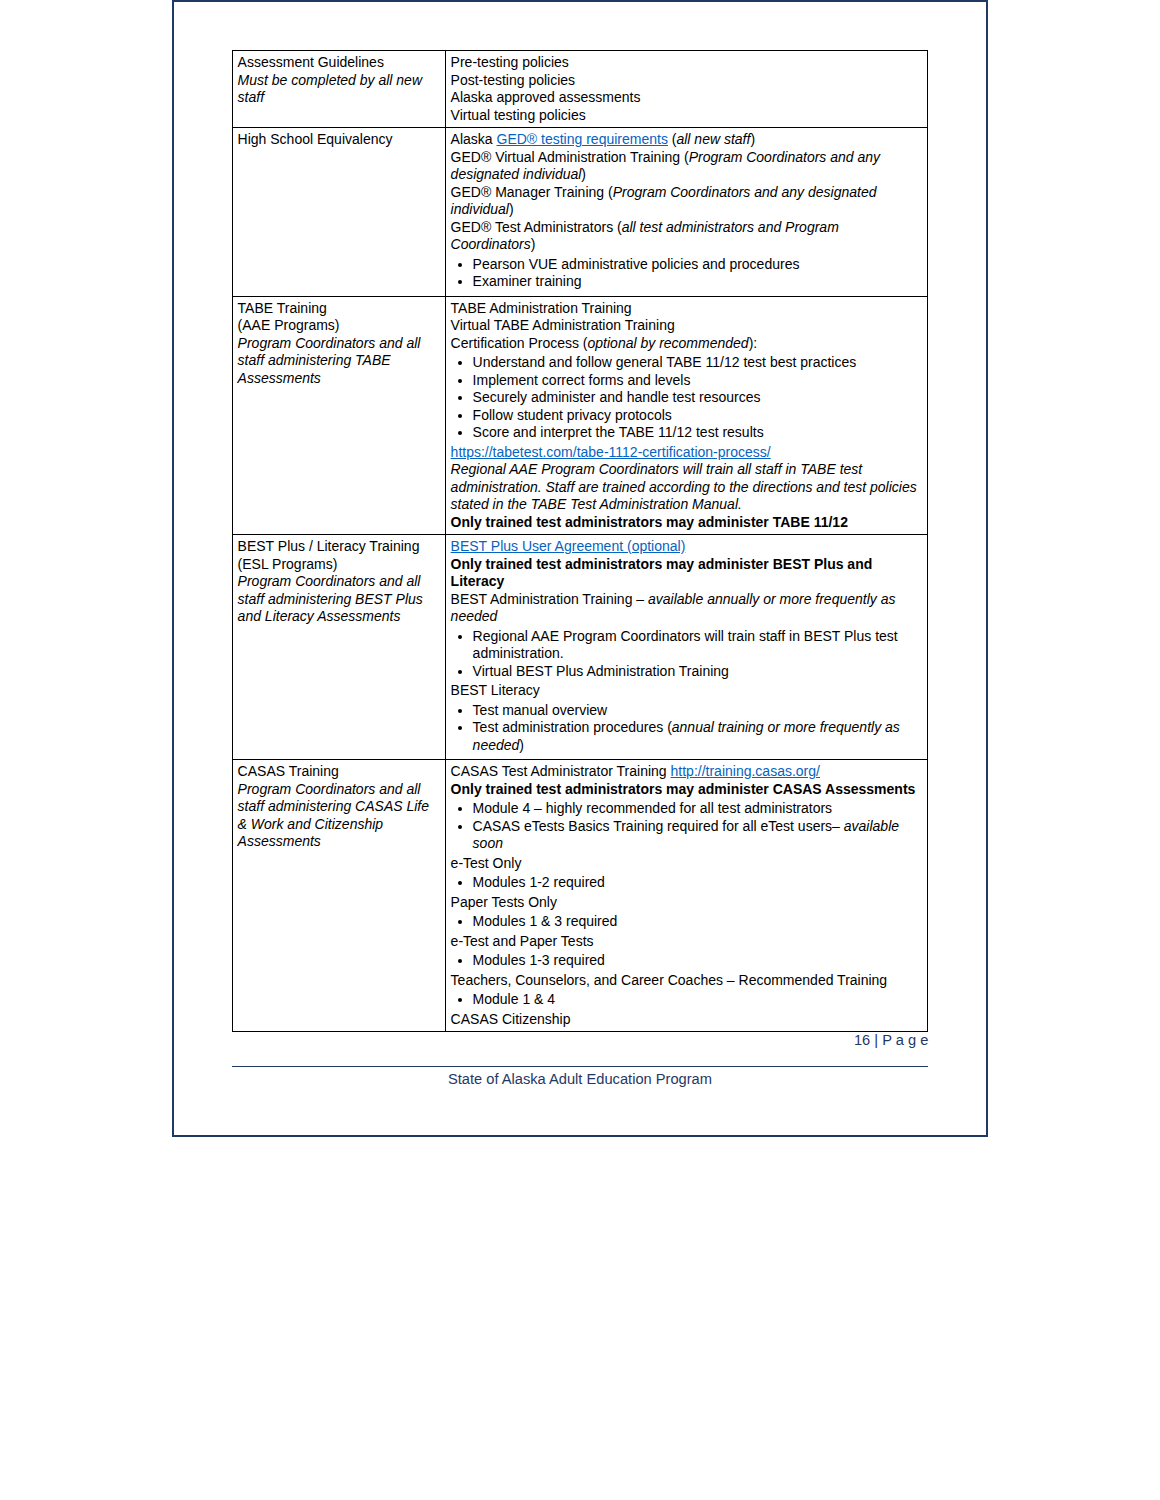| Assessment Guidelines Must be completed by all new staff | Pre-testing policies Post-testing policies Alaska approved assessments Virtual testing policies |
| High School Equivalency | Alaska GED® testing requirements ( all new staff ) GED® Virtual Administration Training ( Program Coordinators and any designated individual ) GED® Manager Training ( Program Coordinators and any designated individual ) GED® Test Administrators ( all test administrators and Program Coordinators ) Pearson VUE administrative policies and procedures Examiner training |
| TABE Training (AAE Programs) Program Coordinators and all staff administering TABE Assessments | TABE Administration Training Virtual TABE Administration Training Certification Process ( optional by recommended ): Understand and follow general TABE 11/12 test best practices Implement correct forms and levels Securely administer and handle test resources Follow student privacy protocols Score and interpret the TABE 11/12 test results https://tabetest.com/tabe-1112-certification-process/ Regional AAE Program Coordinators will train all staff in TABE test administration. Staff are trained according to the directions and test policies stated in the TABE Test Administration Manual. Only trained test administrators may administer TABE 11/12 |
| BEST Plus / Literacy Training (ESL Programs) Program Coordinators and all staff administering BEST Plus and Literacy Assessments | BEST Plus User Agreement (optional) Only trained test administrators may administer BEST Plus and Literacy BEST Administration Training – available annually or more frequently as needed Regional AAE Program Coordinators will train staff in BEST Plus test administration. Virtual BEST Plus Administration Training BEST Literacy Test manual overview Test administration procedures ( annual training or more frequently as needed ) |
| CASAS Training Program Coordinators and all staff administering CASAS Life & Work and Citizenship Assessments | CASAS Test Administrator Training http://training.casas.org/ Only trained test administrators may administer CASAS Assessments Module 4 – highly recommended for all test administrators CASAS eTests Basics Training required for all eTest users– available soon e-Test Only Modules 1-2 required Paper Tests Only Modules 1 & 3 required e-Test and Paper Tests Modules 1-3 required Teachers, Counselors, and Career Coaches – Recommended Training Module 1 & 4 CASAS Citizenship |
16 | P a g e
State of Alaska Adult Education Program